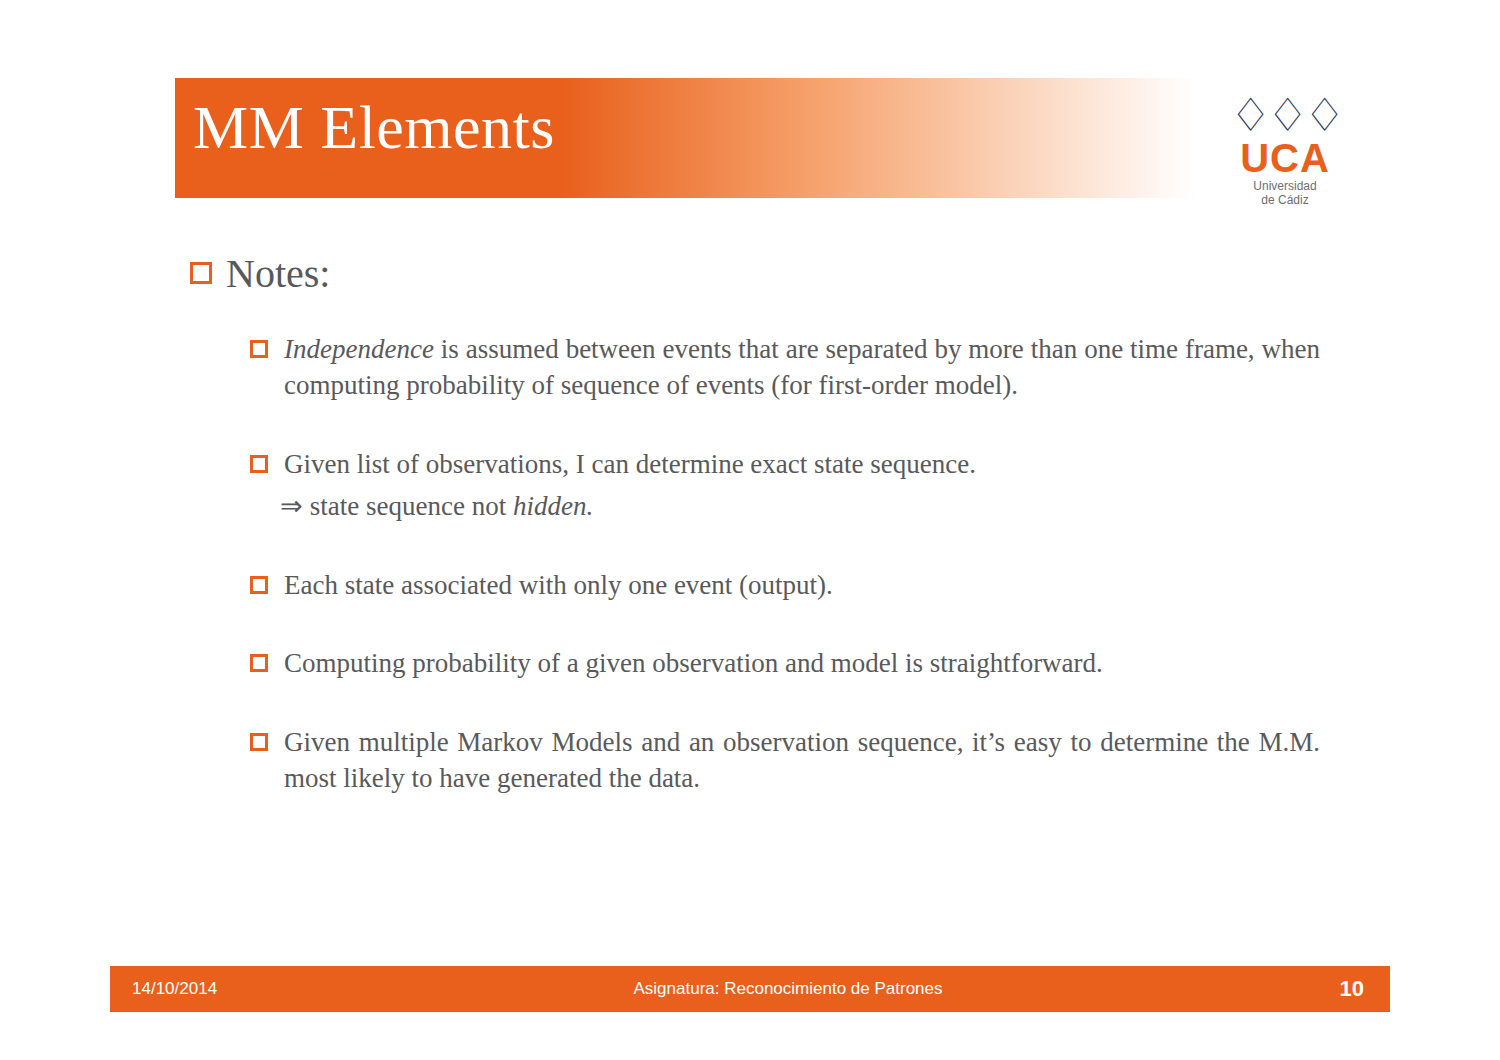MM Elements
♢♢♢
UCA
Universidad
de Cádiz
Notes:
Independence is assumed between events that are separated by more than one time frame, when computing probability of sequence of events (for first-order model).
Given list of observations, I can determine exact state sequence. ⇒ state sequence not hidden.
Each state associated with only one event (output).
Computing probability of a given observation and model is straightforward.
Given multiple Markov Models and an observation sequence, it’s easy to determine the M.M. most likely to have generated the data.
14/10/2014 Asignatura: Reconocimiento de Patrones 10